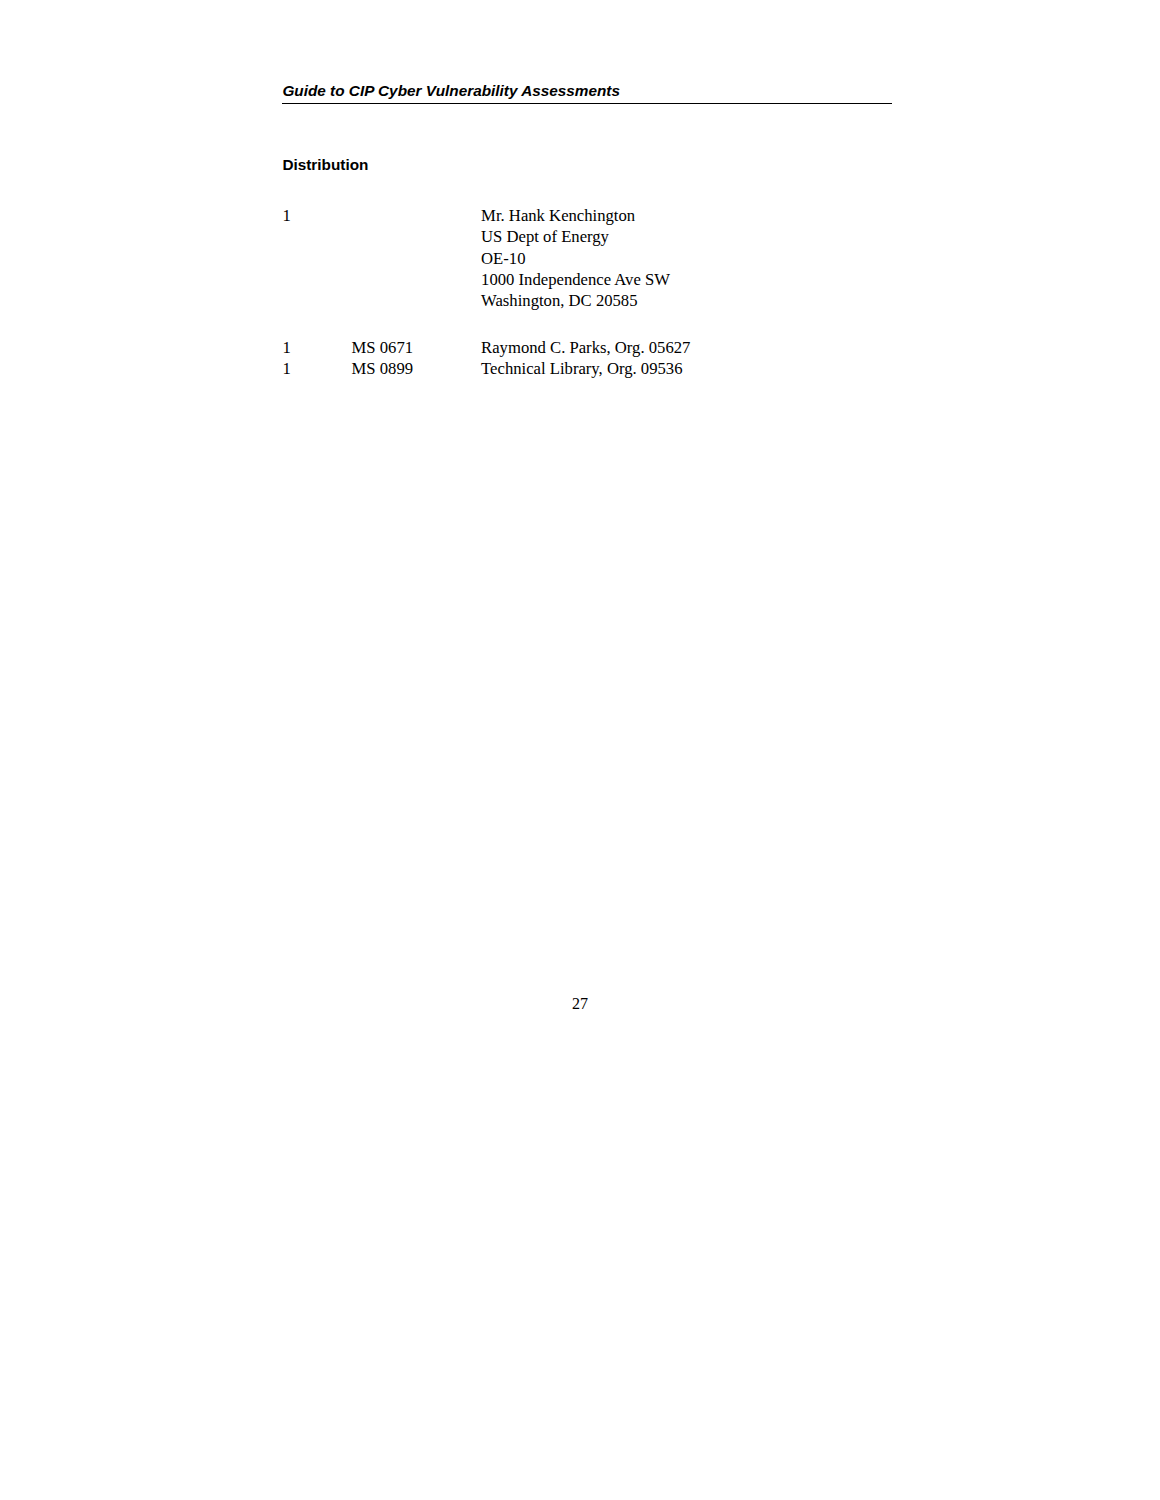Guide to CIP Cyber Vulnerability Assessments
Distribution
| 1 | | Mr. Hank Kenchington US Dept of Energy OE-10 1000 Independence Ave SW Washington, DC 20585 |
| 1 | MS 0671 | Raymond C. Parks, Org. 05627 |
| 1 | MS 0899 | Technical Library, Org. 09536 |
27